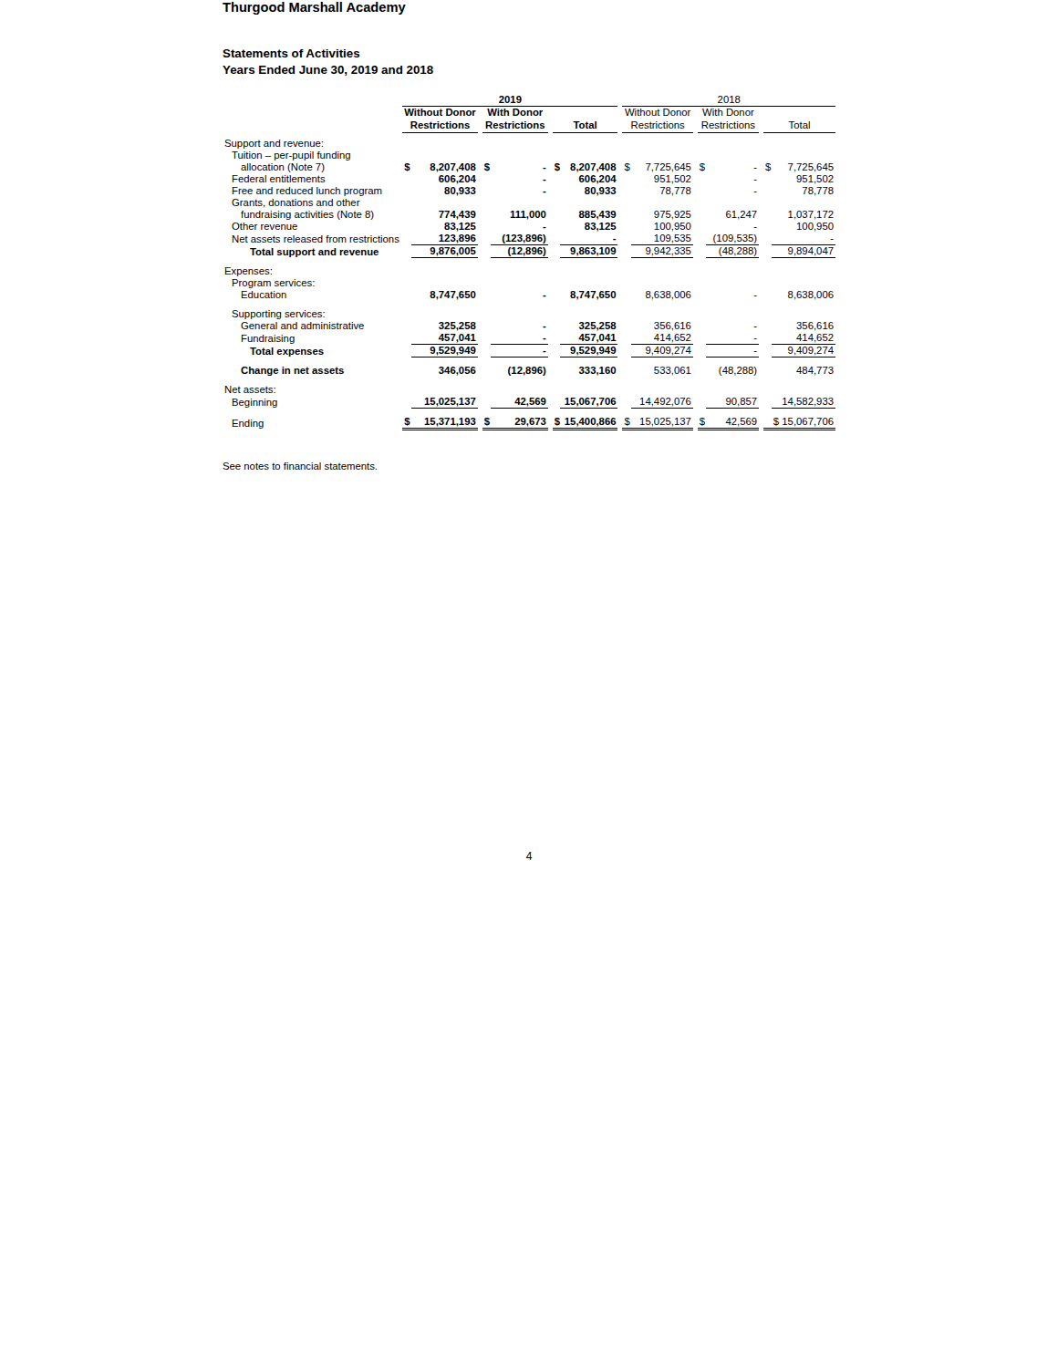Thurgood Marshall Academy
Statements of Activities
Years Ended June 30, 2019 and 2018
| | 2019 | | 2018 |
| | Without Donor | | With Donor | | | | Without Donor | | With Donor | | |
| | Restrictions | | Restrictions | | Total | | Restrictions | | Restrictions | | Total |
| Support and revenue: | |
| Tuition – per-pupil funding | |
| allocation (Note 7) | $ | 8,207,408 | | $ | - | | $ | 8,207,408 | | $ | 7,725,645 | | $ | - | | $ | 7,725,645 |
| Federal entitlements | | 606,204 | | | - | | | 606,204 | | | 951,502 | | | - | | | 951,502 |
| Free and reduced lunch program | | 80,933 | | | - | | | 80,933 | | | 78,778 | | | - | | | 78,778 |
| Grants, donations and other | |
| fundraising activities (Note 8) | | 774,439 | | | 111,000 | | | 885,439 | | | 975,925 | | | 61,247 | | | 1,037,172 |
| Other revenue | | 83,125 | | | - | | | 83,125 | | | 100,950 | | | - | | | 100,950 |
| Net assets released from restrictions | | 123,896 | | | (123,896) | | | - | | | 109,535 | | | (109,535) | | | - |
| Total support and revenue | | 9,876,005 | | | (12,896) | | | 9,863,109 | | | 9,942,335 | | | (48,288) | | | 9,894,047 |
| Expenses: | |
| Program services: | |
| Education | | 8,747,650 | | | - | | | 8,747,650 | | | 8,638,006 | | | - | | | 8,638,006 |
| Supporting services: | |
| General and administrative | | 325,258 | | | - | | | 325,258 | | | 356,616 | | | - | | | 356,616 |
| Fundraising | | 457,041 | | | - | | | 457,041 | | | 414,652 | | | - | | | 414,652 |
| Total expenses | | 9,529,949 | | | - | | | 9,529,949 | | | 9,409,274 | | | - | | | 9,409,274 |
| Change in net assets | | 346,056 | | | (12,896) | | | 333,160 | | | 533,061 | | | (48,288) | | | 484,773 |
| Net assets: | |
| Beginning | | 15,025,137 | | | 42,569 | | | 15,067,706 | | | 14,492,076 | | | 90,857 | | | 14,582,933 |
| Ending | $ | 15,371,193 | | $ | 29,673 | | $ | 15,400,866 | | $ | 15,025,137 | | $ | 42,569 | | | $ 15,067,706 |
See notes to financial statements.
4